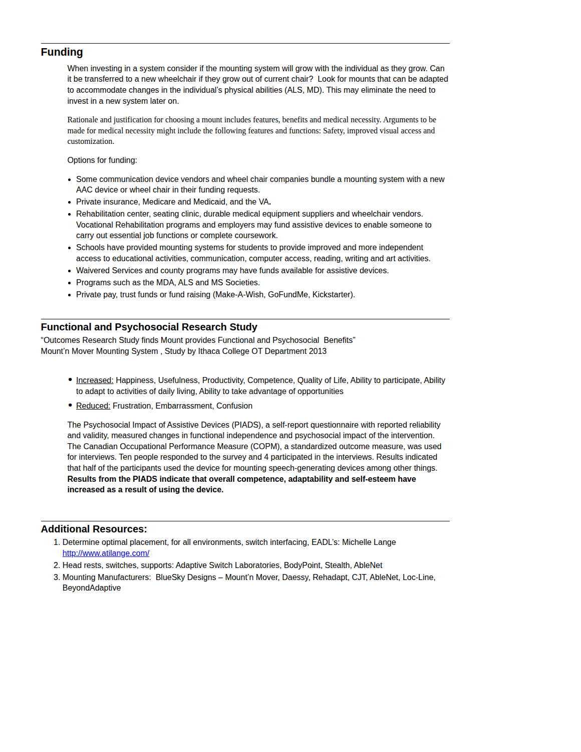Funding
When investing in a system consider if the mounting system will grow with the individual as they grow. Can it be transferred to a new wheelchair if they grow out of current chair? Look for mounts that can be adapted to accommodate changes in the individual’s physical abilities (ALS, MD). This may eliminate the need to invest in a new system later on.
Rationale and justification for choosing a mount includes features, benefits and medical necessity. Arguments to be made for medical necessity might include the following features and functions: Safety, improved visual access and customization.
Options for funding:
Some communication device vendors and wheel chair companies bundle a mounting system with a new AAC device or wheel chair in their funding requests.
Private insurance, Medicare and Medicaid, and the VA.
Rehabilitation center, seating clinic, durable medical equipment suppliers and wheelchair vendors. Vocational Rehabilitation programs and employers may fund assistive devices to enable someone to carry out essential job functions or complete coursework.
Schools have provided mounting systems for students to provide improved and more independent access to educational activities, communication, computer access, reading, writing and art activities.
Waivered Services and county programs may have funds available for assistive devices.
Programs such as the MDA, ALS and MS Societies.
Private pay, trust funds or fund raising (Make-A-Wish, GoFundMe, Kickstarter).
Functional and Psychosocial Research Study
“Outcomes Research Study finds Mount provides Functional and Psychosocial Benefits”
Mount’n Mover Mounting System , Study by Ithaca College OT Department 2013
Increased: Happiness, Usefulness, Productivity, Competence, Quality of Life, Ability to participate, Ability to adapt to activities of daily living, Ability to take advantage of opportunities
Reduced: Frustration, Embarrassment, Confusion
The Psychosocial Impact of Assistive Devices (PIADS), a self-report questionnaire with reported reliability and validity, measured changes in functional independence and psychosocial impact of the intervention. The Canadian Occupational Performance Measure (COPM), a standardized outcome measure, was used for interviews. Ten people responded to the survey and 4 participated in the interviews. Results indicated that half of the participants used the device for mounting speech-generating devices among other things. Results from the PIADS indicate that overall competence, adaptability and self-esteem have increased as a result of using the device.
Additional Resources:
Determine optimal placement, for all environments, switch interfacing, EADL’s: Michelle Lange
http://www.atilange.com/
Head rests, switches, supports: Adaptive Switch Laboratories, BodyPoint, Stealth, AbleNet
Mounting Manufacturers: BlueSky Designs – Mount’n Mover, Daessy, Rehadapt, CJT, AbleNet, Loc-Line, BeyondAdaptive